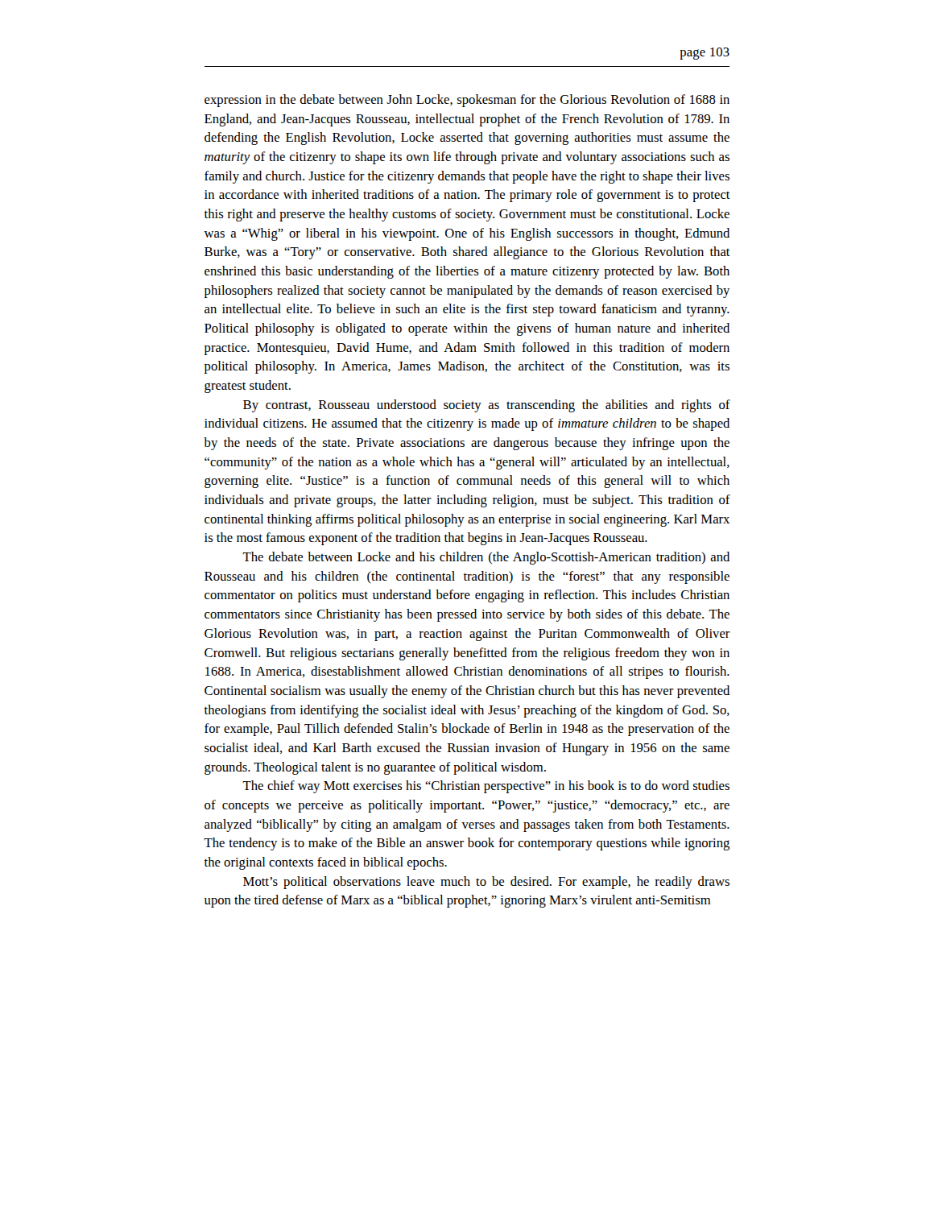page 103
expression in the debate between John Locke, spokesman for the Glorious Revolution of 1688 in England, and Jean-Jacques Rousseau, intellectual prophet of the French Revolution of 1789. In defending the English Revolution, Locke asserted that governing authorities must assume the maturity of the citizenry to shape its own life through private and voluntary associations such as family and church. Justice for the citizenry demands that people have the right to shape their lives in accordance with inherited traditions of a nation. The primary role of government is to protect this right and preserve the healthy customs of society. Government must be constitutional. Locke was a “Whig” or liberal in his viewpoint. One of his English successors in thought, Edmund Burke, was a “Tory” or conservative. Both shared allegiance to the Glorious Revolution that enshrined this basic understanding of the liberties of a mature citizenry protected by law. Both philosophers realized that society cannot be manipulated by the demands of reason exercised by an intellectual elite. To believe in such an elite is the first step toward fanaticism and tyranny. Political philosophy is obligated to operate within the givens of human nature and inherited practice. Montesquieu, David Hume, and Adam Smith followed in this tradition of modern political philosophy. In America, James Madison, the architect of the Constitution, was its greatest student.
By contrast, Rousseau understood society as transcending the abilities and rights of individual citizens. He assumed that the citizenry is made up of immature children to be shaped by the needs of the state. Private associations are dangerous because they infringe upon the “community” of the nation as a whole which has a “general will” articulated by an intellectual, governing elite. “Justice” is a function of communal needs of this general will to which individuals and private groups, the latter including religion, must be subject. This tradition of continental thinking affirms political philosophy as an enterprise in social engineering. Karl Marx is the most famous exponent of the tradition that begins in Jean-Jacques Rousseau.
The debate between Locke and his children (the Anglo-Scottish-American tradition) and Rousseau and his children (the continental tradition) is the “forest” that any responsible commentator on politics must understand before engaging in reflection. This includes Christian commentators since Christianity has been pressed into service by both sides of this debate. The Glorious Revolution was, in part, a reaction against the Puritan Commonwealth of Oliver Cromwell. But religious sectarians generally benefitted from the religious freedom they won in 1688. In America, disestablishment allowed Christian denominations of all stripes to flourish. Continental socialism was usually the enemy of the Christian church but this has never prevented theologians from identifying the socialist ideal with Jesus’ preaching of the kingdom of God. So, for example, Paul Tillich defended Stalin’s blockade of Berlin in 1948 as the preservation of the socialist ideal, and Karl Barth excused the Russian invasion of Hungary in 1956 on the same grounds. Theological talent is no guarantee of political wisdom.
The chief way Mott exercises his “Christian perspective” in his book is to do word studies of concepts we perceive as politically important. “Power,” “justice,” “democracy,” etc., are analyzed “biblically” by citing an amalgam of verses and passages taken from both Testaments. The tendency is to make of the Bible an answer book for contemporary questions while ignoring the original contexts faced in biblical epochs.
Mott’s political observations leave much to be desired. For example, he readily draws upon the tired defense of Marx as a “biblical prophet,” ignoring Marx’s virulent anti-Semitism